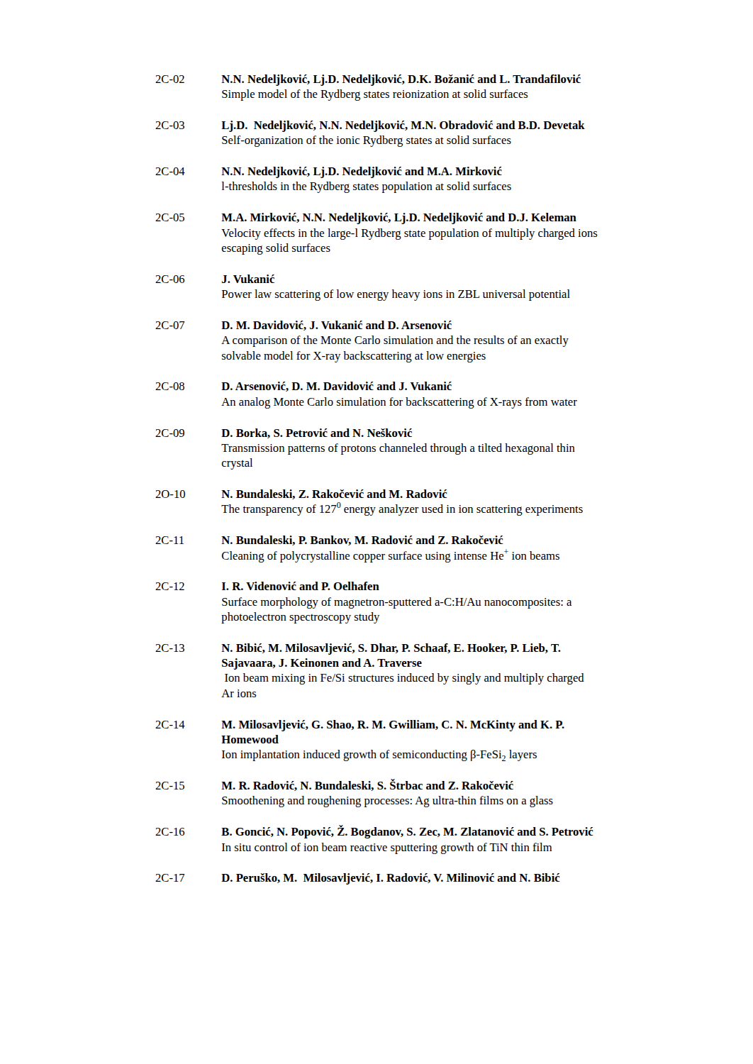2C-02
N.N. Nedeljković, Lj.D. Nedeljković, D.K. Božanić and L. Trandafilović
Simple model of the Rydberg states reionization at solid surfaces
2C-03
Lj.D. Nedeljković, N.N. Nedeljković, M.N. Obradović and B.D. Devetak
Self-organization of the ionic Rydberg states at solid surfaces
2C-04
N.N. Nedeljković, Lj.D. Nedeljković and M.A. Mirković
l-thresholds in the Rydberg states population at solid surfaces
2C-05
M.A. Mirković, N.N. Nedeljković, Lj.D. Nedeljković and D.J. Keleman
Velocity effects in the large-l Rydberg state population of multiply charged ions escaping solid surfaces
2C-06
J. Vukanić
Power law scattering of low energy heavy ions in ZBL universal potential
2C-07
D. M. Davidović, J. Vukanić and D. Arsenović
A comparison of the Monte Carlo simulation and the results of an exactly solvable model for X-ray backscattering at low energies
2C-08
D. Arsenović, D. M. Davidović and J. Vukanić
An analog Monte Carlo simulation for backscattering of X-rays from water
2C-09
D. Borka, S. Petrović and N. Nešković
Transmission patterns of protons channeled through a tilted hexagonal thin crystal
2O-10
N. Bundaleski, Z. Rakočević and M. Radović
The transparency of 1270 energy analyzer used in ion scattering experiments
2C-11
N. Bundaleski, P. Bankov, M. Radović and Z. Rakočević
Cleaning of polycrystalline copper surface using intense He+ ion beams
2C-12
I. R. Videnović and P. Oelhafen
Surface morphology of magnetron-sputtered a-C:H/Au nanocomposites: a photoelectron spectroscopy study
2C-13
N. Bibić, M. Milosavljević, S. Dhar, P. Schaaf, E. Hooker, P. Lieb, T. Sajavaara, J. Keinonen and A. Traverse
Ion beam mixing in Fe/Si structures induced by singly and multiply charged Ar ions
2C-14
M. Milosavljević, G. Shao, R. M. Gwilliam, C. N. McKinty and K. P. Homewood
Ion implantation induced growth of semiconducting β-FeSi2 layers
2C-15
M. R. Radović, N. Bundaleski, S. Štrbac and Z. Rakočević
Smoothening and roughening processes: Ag ultra-thin films on a glass
2C-16
B. Goncić, N. Popović, Ž. Bogdanov, S. Zec, M. Zlatanović and S. Petrović
In situ control of ion beam reactive sputtering growth of TiN thin film
2C-17
D. Peruško, M. Milosavljević, I. Radović, V. Milinović and N. Bibić